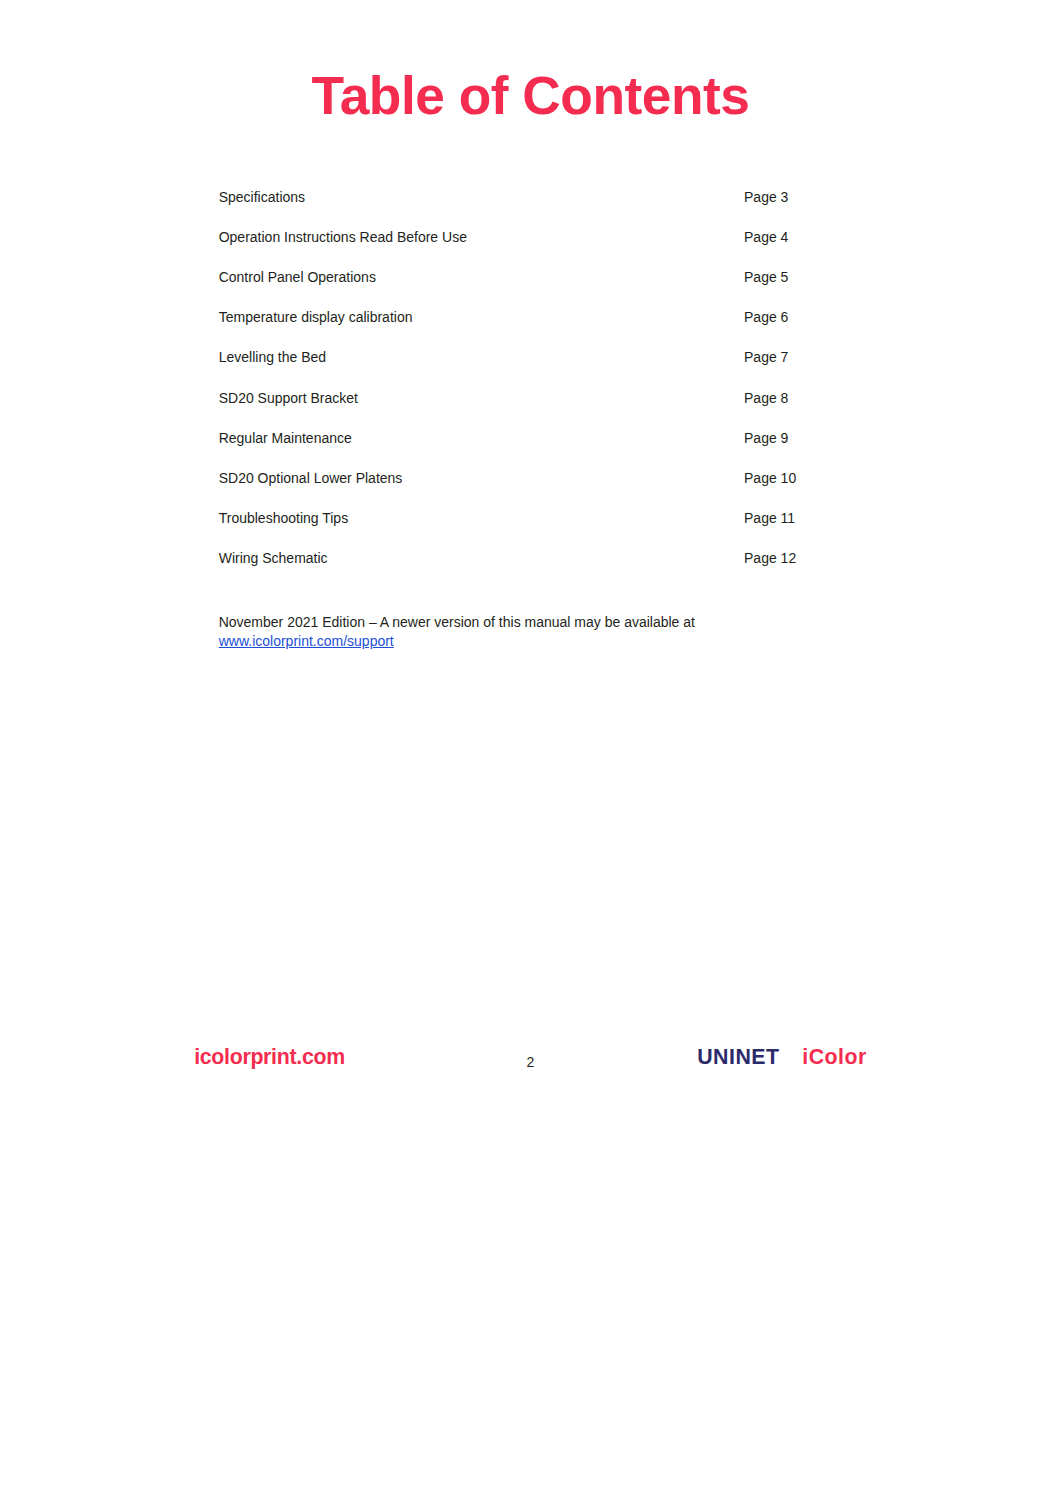Table of Contents
| Specifications | Page 3 |
| Operation Instructions Read Before Use | Page 4 |
| Control Panel Operations | Page 5 |
| Temperature display calibration | Page 6 |
| Levelling the Bed | Page 7 |
| SD20 Support Bracket | Page 8 |
| Regular Maintenance | Page 9 |
| SD20 Optional Lower Platens | Page 10 |
| Troubleshooting Tips | Page 11 |
| Wiring Schematic | Page 12 |
November 2021 Edition – A newer version of this manual may be available at www.icolorprint.com/support
icolorprint.com
2
UNINET iColor